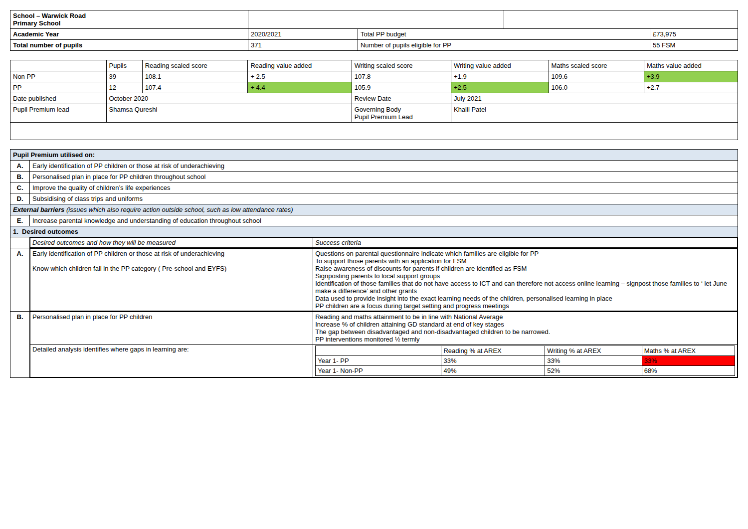| School – Warwick Road Primary School | | |
| Academic Year | 2020/2021 | Total PP budget | £73,975 |
| Total number of pupils | 371 | Number of pupils eligible for PP | 55 FSM |
| | Pupils | Reading scaled score | Reading value added | Writing scaled score | Writing value added | Maths scaled score | Maths value added |
| Non PP | 39 | 108.1 | + 2.5 | 107.8 | +1.9 | 109.6 | +3.9 |
| PP | 12 | 107.4 | + 4.4 | 105.9 | +2.5 | 106.0 | +2.7 |
| Date published | October 2020 | Review Date | July 2021 |
| Pupil Premium lead | Shamsa Qureshi | Governing Body Pupil Premium Lead | Khalil Patel |
| Pupil Premium utilised on: |
| A. | Early identification of PP children or those at risk of underachieving |
| B. | Personalised plan in place for PP children throughout school |
| C. | Improve the quality of children’s life experiences |
| D. | Subsidising of class trips and uniforms |
| External barriers (issues which also require action outside school, such as low attendance rates) |
| E. | Increase parental knowledge and understanding of education throughout school |
| 1. Desired outcomes |
| | / Desired outcomes and how they will be measured / Success criteria / |
| A. | / Early identification of PP children or those at risk of underachieving Know which children fall in the PP category ( Pre-school and EYFS) / Questions on parental questionnaire indicate which families are eligible for PP To support those parents with an application for FSM Raise awareness of discounts for parents if children are identified as FSM Signposting parents to local support groups Identification of those families that do not have access to ICT and can therefore not access online learning – signpost those families to ‘ let June make a difference’ and other grants Data used to provide insight into the exact learning needs of the children, personalised learning in place PP children are a focus during target setting and progress meetings / |
| B. | / Personalised plan in place for PP children / Reading and maths attainment to be in line with National Average Increase % of children attaining GD standard at end of key stages The gap between disadvantaged and non-disadvantaged children to be narrowed. PP interventions monitored ½ termly / / Detailed analysis identifies where gaps in learning are: / / / Reading % at AREX / Writing % at AREX / Maths % at AREX / / Year 1- PP / 33% / 33% / 33% / / Year 1- Non-PP / 49% / 52% / 68% / / |